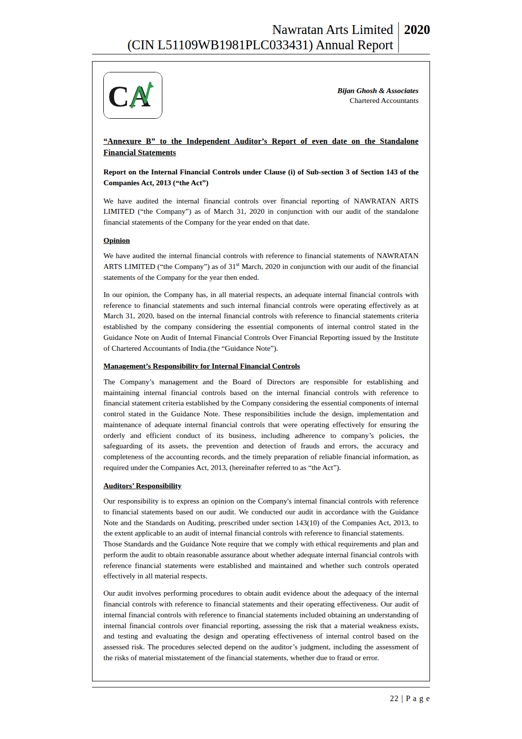Nawratan Arts Limited
(CIN L51109WB1981PLC033431) Annual Report
2020
C A
Bijan Ghosh & Associates
Chartered Accountants
“Annexure B” to the Independent Auditor’s Report of even date on the Standalone Financial Statements
Report on the Internal Financial Controls under Clause (i) of Sub-section 3 of Section 143 of the Companies Act, 2013 (“the Act”)
We have audited the internal financial controls over financial reporting of NAWRATAN ARTS LIMITED (“the Company”) as of March 31, 2020 in conjunction with our audit of the standalone financial statements of the Company for the year ended on that date.
Opinion
We have audited the internal financial controls with reference to financial statements of NAWRATAN ARTS LIMITED (“the Company”) as of 31st March, 2020 in conjunction with our audit of the financial statements of the Company for the year then ended.
In our opinion, the Company has, in all material respects, an adequate internal financial controls with reference to financial statements and such internal financial controls were operating effectively as at March 31, 2020, based on the internal financial controls with reference to financial statements criteria established by the company considering the essential components of internal control stated in the Guidance Note on Audit of Internal Financial Controls Over Financial Reporting issued by the Institute of Chartered Accountants of India.(the “Guidance Note”).
Management’s Responsibility for Internal Financial Controls
The Company’s management and the Board of Directors are responsible for establishing and maintaining internal financial controls based on the internal financial controls with reference to financial statement criteria established by the Company considering the essential components of internal control stated in the Guidance Note. These responsibilities include the design, implementation and maintenance of adequate internal financial controls that were operating effectively for ensuring the orderly and efficient conduct of its business, including adherence to company’s policies, the safeguarding of its assets, the prevention and detection of frauds and errors, the accuracy and completeness of the accounting records, and the timely preparation of reliable financial information, as required under the Companies Act, 2013, (hereinafter referred to as “the Act”).
Auditors’ Responsibility
Our responsibility is to express an opinion on the Company's internal financial controls with reference to financial statements based on our audit. We conducted our audit in accordance with the Guidance Note and the Standards on Auditing, prescribed under section 143(10) of the Companies Act, 2013, to the extent applicable to an audit of internal financial controls with reference to financial statements.
Those Standards and the Guidance Note require that we comply with ethical requirements and plan and perform the audit to obtain reasonable assurance about whether adequate internal financial controls with reference financial statements were established and maintained and whether such controls operated effectively in all material respects.
Our audit involves performing procedures to obtain audit evidence about the adequacy of the internal financial controls with reference to financial statements and their operating effectiveness. Our audit of internal financial controls with reference to financial statements included obtaining an understanding of internal financial controls over financial reporting, assessing the risk that a material weakness exists, and testing and evaluating the design and operating effectiveness of internal control based on the assessed risk. The procedures selected depend on the auditor’s judgment, including the assessment of the risks of material misstatement of the financial statements, whether due to fraud or error.
22 | P a g e